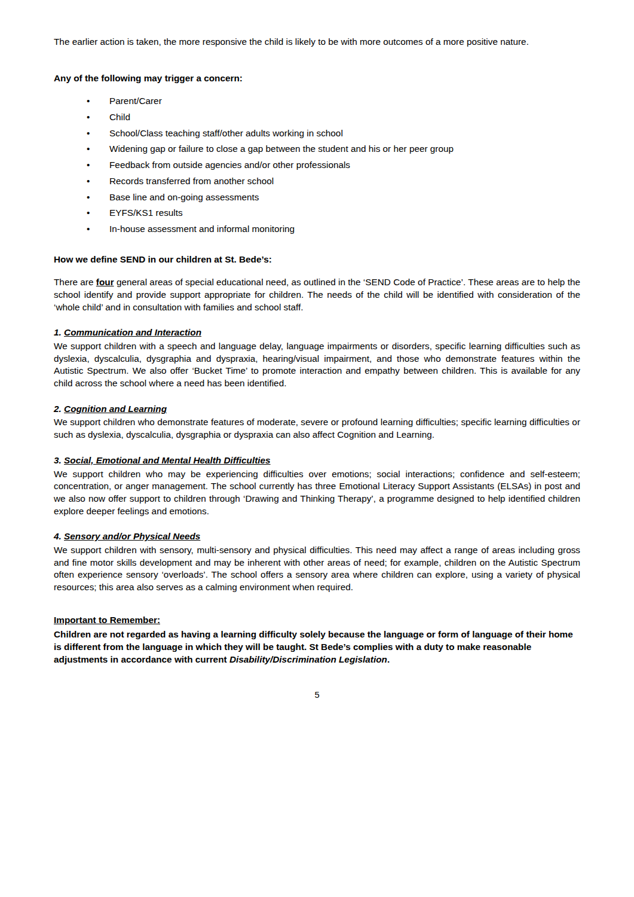The earlier action is taken, the more responsive the child is likely to be with more outcomes of a more positive nature.
Any of the following may trigger a concern:
Parent/Carer
Child
School/Class teaching staff/other adults working in school
Widening gap or failure to close a gap between the student and his or her peer group
Feedback from outside agencies and/or other professionals
Records transferred from another school
Base line and on-going assessments
EYFS/KS1 results
In-house assessment and informal monitoring
How we define SEND in our children at St. Bede’s:
There are four general areas of special educational need, as outlined in the ‘SEND Code of Practice’. These areas are to help the school identify and provide support appropriate for children. The needs of the child will be identified with consideration of the ‘whole child’ and in consultation with families and school staff.
1. Communication and Interaction
We support children with a speech and language delay, language impairments or disorders, specific learning difficulties such as dyslexia, dyscalculia, dysgraphia and dyspraxia, hearing/visual impairment, and those who demonstrate features within the Autistic Spectrum. We also offer ‘Bucket Time’ to promote interaction and empathy between children. This is available for any child across the school where a need has been identified.
2. Cognition and Learning
We support children who demonstrate features of moderate, severe or profound learning difficulties; specific learning difficulties or such as dyslexia, dyscalculia, dysgraphia or dyspraxia can also affect Cognition and Learning.
3. Social, Emotional and Mental Health Difficulties
We support children who may be experiencing difficulties over emotions; social interactions; confidence and self-esteem; concentration, or anger management. The school currently has three Emotional Literacy Support Assistants (ELSAs) in post and we also now offer support to children through ‘Drawing and Thinking Therapy’, a programme designed to help identified children explore deeper feelings and emotions.
4. Sensory and/or Physical Needs
We support children with sensory, multi-sensory and physical difficulties. This need may affect a range of areas including gross and fine motor skills development and may be inherent with other areas of need; for example, children on the Autistic Spectrum often experience sensory ‘overloads’. The school offers a sensory area where children can explore, using a variety of physical resources; this area also serves as a calming environment when required.
Important to Remember:
Children are not regarded as having a learning difficulty solely because the language or form of language of their home is different from the language in which they will be taught. St Bede’s complies with a duty to make reasonable adjustments in accordance with current Disability/Discrimination Legislation.
5